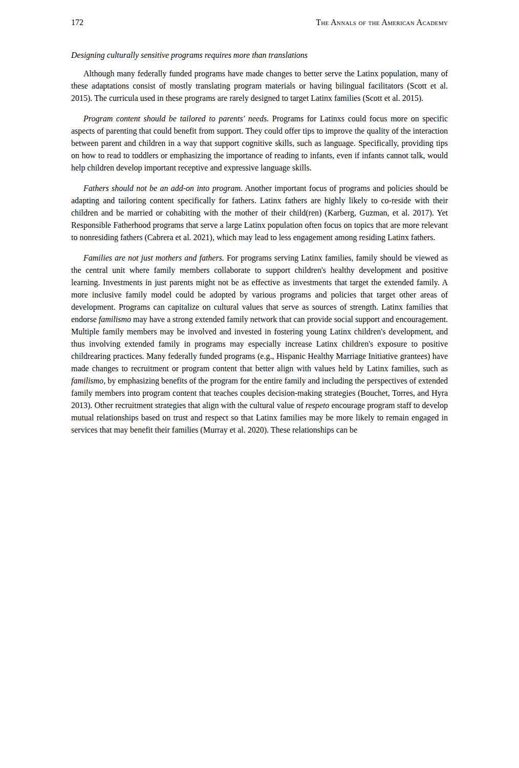172 The Annals of the American Academy
Designing culturally sensitive programs requires more than translations
Although many federally funded programs have made changes to better serve the Latinx population, many of these adaptations consist of mostly translating program materials or having bilingual facilitators (Scott et al. 2015). The curricula used in these programs are rarely designed to target Latinx families (Scott et al. 2015).
Program content should be tailored to parents' needs. Programs for Latinxs could focus more on specific aspects of parenting that could benefit from support. They could offer tips to improve the quality of the interaction between parent and children in a way that support cognitive skills, such as language. Specifically, providing tips on how to read to toddlers or emphasizing the importance of reading to infants, even if infants cannot talk, would help children develop important receptive and expressive language skills.
Fathers should not be an add-on into program. Another important focus of programs and policies should be adapting and tailoring content specifically for fathers. Latinx fathers are highly likely to co-reside with their children and be married or cohabiting with the mother of their child(ren) (Karberg, Guzman, et al. 2017). Yet Responsible Fatherhood programs that serve a large Latinx population often focus on topics that are more relevant to nonresiding fathers (Cabrera et al. 2021), which may lead to less engagement among residing Latinx fathers.
Families are not just mothers and fathers. For programs serving Latinx families, family should be viewed as the central unit where family members collaborate to support children's healthy development and positive learning. Investments in just parents might not be as effective as investments that target the extended family. A more inclusive family model could be adopted by various programs and policies that target other areas of development. Programs can capitalize on cultural values that serve as sources of strength. Latinx families that endorse familismo may have a strong extended family network that can provide social support and encouragement. Multiple family members may be involved and invested in fostering young Latinx children's development, and thus involving extended family in programs may especially increase Latinx children's exposure to positive childrearing practices. Many federally funded programs (e.g., Hispanic Healthy Marriage Initiative grantees) have made changes to recruitment or program content that better align with values held by Latinx families, such as familismo, by emphasizing benefits of the program for the entire family and including the perspectives of extended family members into program content that teaches couples decision-making strategies (Bouchet, Torres, and Hyra 2013). Other recruitment strategies that align with the cultural value of respeto encourage program staff to develop mutual relationships based on trust and respect so that Latinx families may be more likely to remain engaged in services that may benefit their families (Murray et al. 2020). These relationships can be